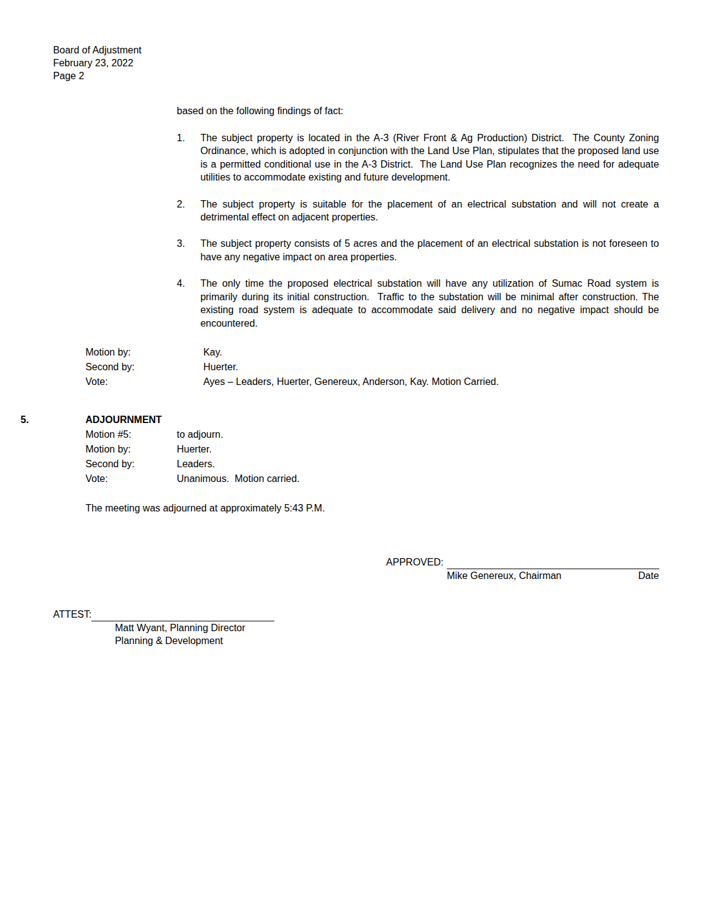Board of Adjustment
February 23, 2022
Page 2
based on the following findings of fact:
The subject property is located in the A-3 (River Front & Ag Production) District. The County Zoning Ordinance, which is adopted in conjunction with the Land Use Plan, stipulates that the proposed land use is a permitted conditional use in the A-3 District. The Land Use Plan recognizes the need for adequate utilities to accommodate existing and future development.
The subject property is suitable for the placement of an electrical substation and will not create a detrimental effect on adjacent properties.
The subject property consists of 5 acres and the placement of an electrical substation is not foreseen to have any negative impact on area properties.
The only time the proposed electrical substation will have any utilization of Sumac Road system is primarily during its initial construction. Traffic to the substation will be minimal after construction. The existing road system is adequate to accommodate said delivery and no negative impact should be encountered.
| Motion by: | Kay. |
| Second by: | Huerter. |
| Vote: | Ayes – Leaders, Huerter, Genereux, Anderson, Kay. Motion Carried. |
5. ADJOURNMENT
| Motion #5: | to adjourn. |
| Motion by: | Huerter. |
| Second by: | Leaders. |
| Vote: | Unanimous. Motion carried. |
The meeting was adjourned at approximately 5:43 P.M.
APPROVED:
Mike Genereux, Chairman Date
ATTEST:
Matt Wyant, Planning Director
Planning & Development